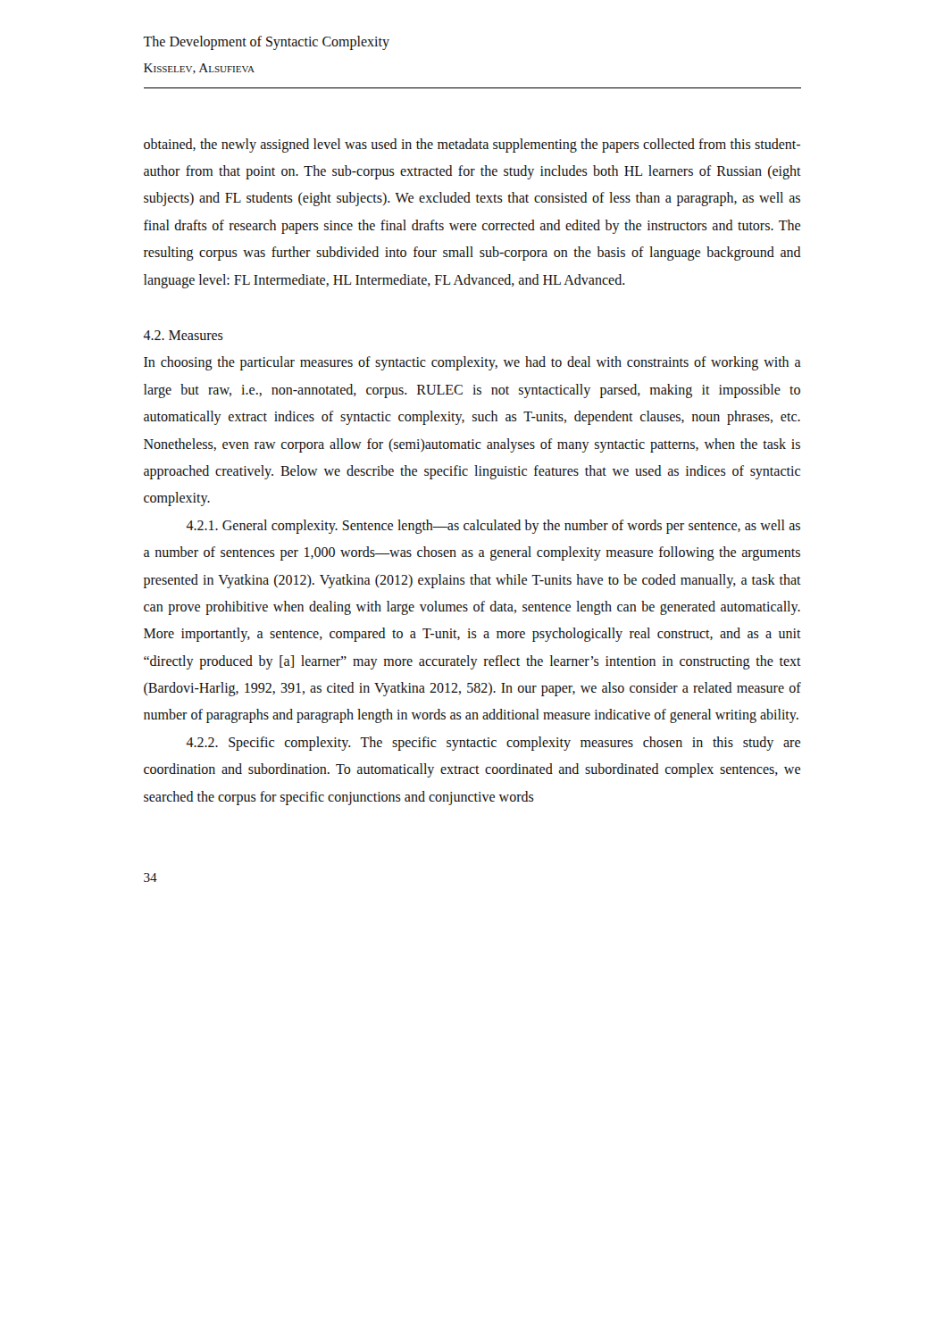The Development of Syntactic Complexity Kisselev, Alsufieva
obtained, the newly assigned level was used in the metadata supplementing the papers collected from this student-author from that point on. The sub-corpus extracted for the study includes both HL learners of Russian (eight subjects) and FL students (eight subjects). We excluded texts that consisted of less than a paragraph, as well as final drafts of research papers since the final drafts were corrected and edited by the instructors and tutors. The resulting corpus was further subdivided into four small sub-corpora on the basis of language background and language level: FL Intermediate, HL Intermediate, FL Advanced, and HL Advanced.
4.2. Measures
In choosing the particular measures of syntactic complexity, we had to deal with constraints of working with a large but raw, i.e., non-annotated, corpus. RULEC is not syntactically parsed, making it impossible to automatically extract indices of syntactic complexity, such as T-units, dependent clauses, noun phrases, etc. Nonetheless, even raw corpora allow for (semi)automatic analyses of many syntactic patterns, when the task is approached creatively. Below we describe the specific linguistic features that we used as indices of syntactic complexity.
4.2.1. General complexity. Sentence length—as calculated by the number of words per sentence, as well as a number of sentences per 1,000 words—was chosen as a general complexity measure following the arguments presented in Vyatkina (2012). Vyatkina (2012) explains that while T-units have to be coded manually, a task that can prove prohibitive when dealing with large volumes of data, sentence length can be generated automatically. More importantly, a sentence, compared to a T-unit, is a more psychologically real construct, and as a unit “directly produced by [a] learner” may more accurately reflect the learner’s intention in constructing the text (Bardovi-Harlig, 1992, 391, as cited in Vyatkina 2012, 582). In our paper, we also consider a related measure of number of paragraphs and paragraph length in words as an additional measure indicative of general writing ability.
4.2.2. Specific complexity. The specific syntactic complexity measures chosen in this study are coordination and subordination. To automatically extract coordinated and subordinated complex sentences, we searched the corpus for specific conjunctions and conjunctive words
34